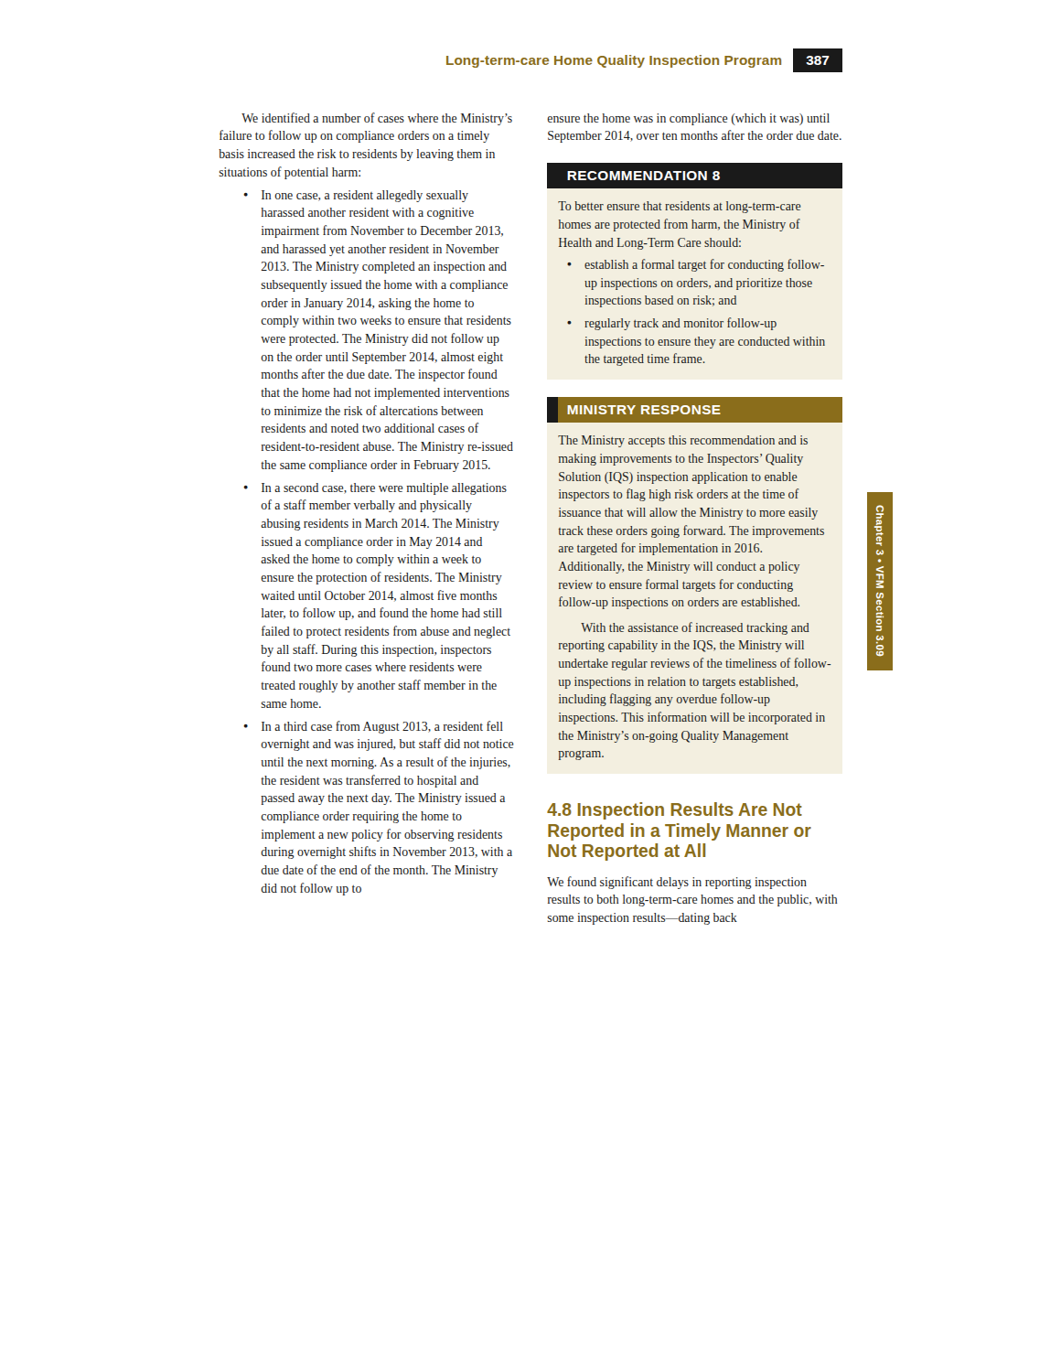Long-term-care Home Quality Inspection Program
387
We identified a number of cases where the Ministry’s failure to follow up on compliance orders on a timely basis increased the risk to residents by leaving them in situations of potential harm:
In one case, a resident allegedly sexually harassed another resident with a cognitive impairment from November to December 2013, and harassed yet another resident in November 2013. The Ministry completed an inspection and subsequently issued the home with a compliance order in January 2014, asking the home to comply within two weeks to ensure that residents were protected. The Ministry did not follow up on the order until September 2014, almost eight months after the due date. The inspector found that the home had not implemented interventions to minimize the risk of altercations between residents and noted two additional cases of resident-to-resident abuse. The Ministry re-issued the same compliance order in February 2015.
In a second case, there were multiple allegations of a staff member verbally and physically abusing residents in March 2014. The Ministry issued a compliance order in May 2014 and asked the home to comply within a week to ensure the protection of residents. The Ministry waited until October 2014, almost five months later, to follow up, and found the home had still failed to protect residents from abuse and neglect by all staff. During this inspection, inspectors found two more cases where residents were treated roughly by another staff member in the same home.
In a third case from August 2013, a resident fell overnight and was injured, but staff did not notice until the next morning. As a result of the injuries, the resident was transferred to hospital and passed away the next day. The Ministry issued a compliance order requiring the home to implement a new policy for observing residents during overnight shifts in November 2013, with a due date of the end of the month. The Ministry did not follow up to
ensure the home was in compliance (which it was) until September 2014, over ten months after the order due date.
RECOMMENDATION 8
To better ensure that residents at long-term-care homes are protected from harm, the Ministry of Health and Long-Term Care should:
establish a formal target for conducting follow-up inspections on orders, and prioritize those inspections based on risk; and
regularly track and monitor follow-up inspections to ensure they are conducted within the targeted time frame.
MINISTRY RESPONSE
The Ministry accepts this recommendation and is making improvements to the Inspectors’ Quality Solution (IQS) inspection application to enable inspectors to flag high risk orders at the time of issuance that will allow the Ministry to more easily track these orders going forward. The improvements are targeted for implementation in 2016. Additionally, the Ministry will conduct a policy review to ensure formal targets for conducting follow-up inspections on orders are established.
With the assistance of increased tracking and reporting capability in the IQS, the Ministry will undertake regular reviews of the timeliness of follow-up inspections in relation to targets established, including flagging any overdue follow-up inspections. This information will be incorporated in the Ministry’s on-going Quality Management program.
4.8 Inspection Results Are Not Reported in a Timely Manner or Not Reported at All
We found significant delays in reporting inspection results to both long-term-care homes and the public, with some inspection results—dating back
Chapter 3 • VFM Section 3.09